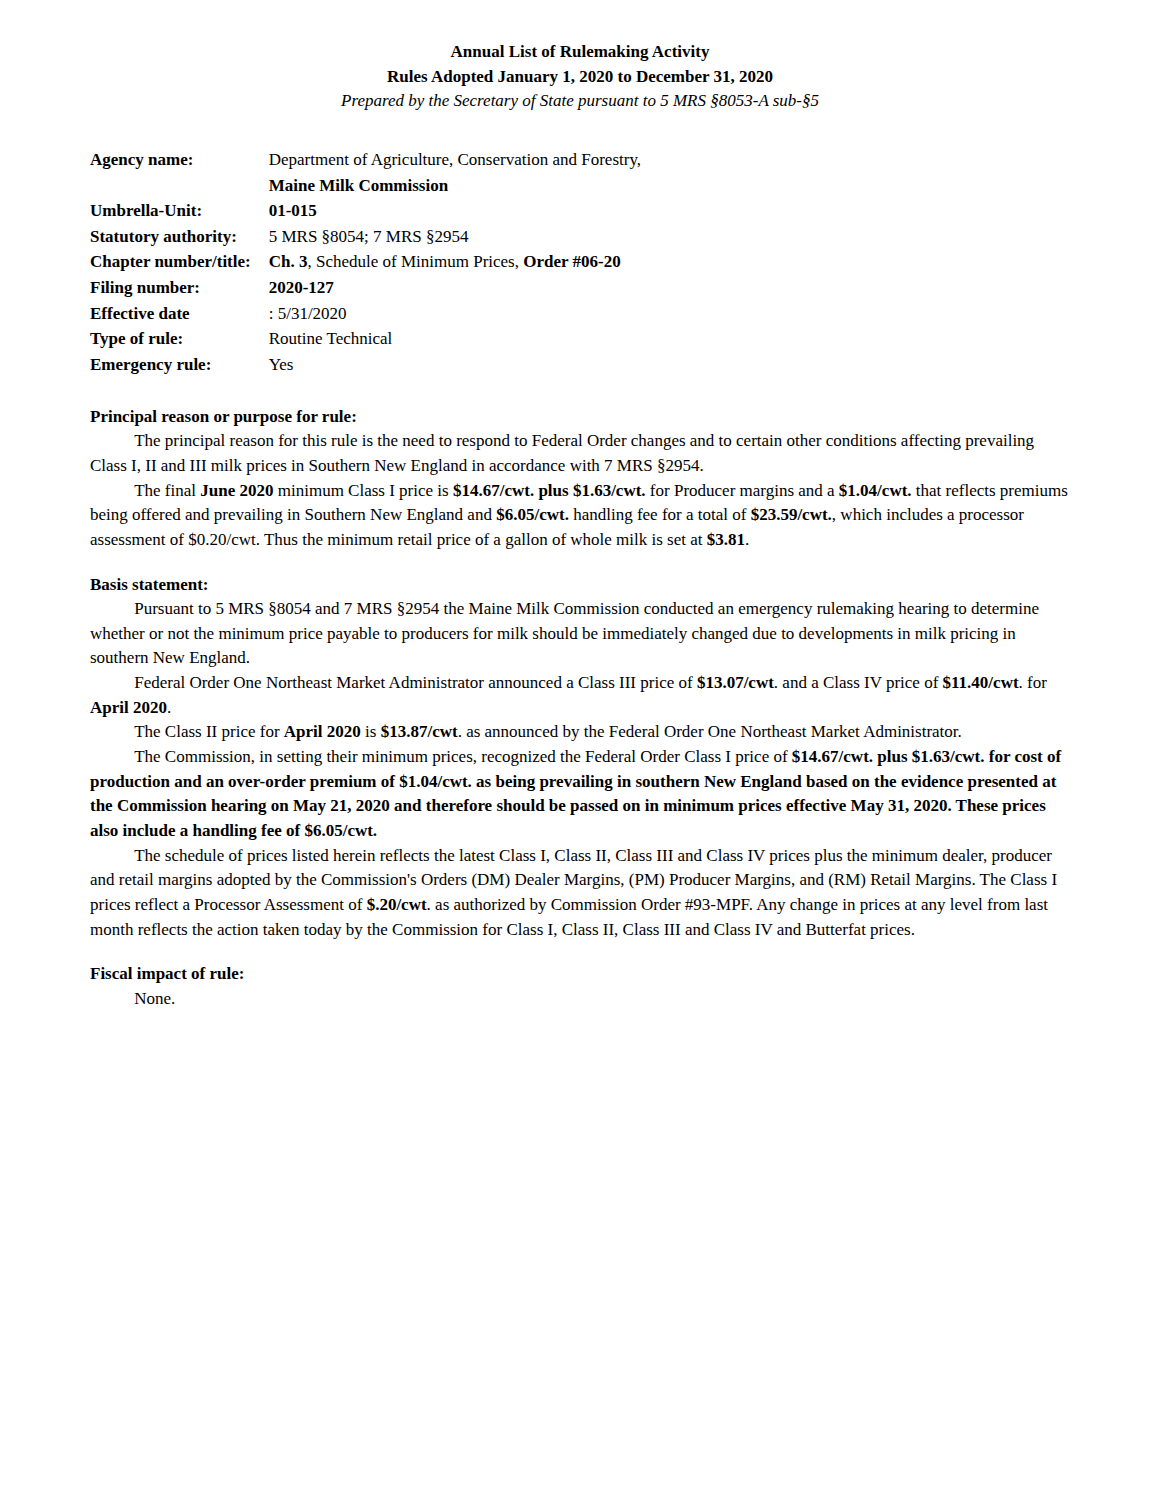Annual List of Rulemaking Activity
Rules Adopted January 1, 2020 to December 31, 2020
Prepared by the Secretary of State pursuant to 5 MRS §8053-A sub-§5
| Agency name: | Department of Agriculture, Conservation and Forestry, |
| | Maine Milk Commission |
| Umbrella-Unit: | 01-015 |
| Statutory authority: | 5 MRS §8054; 7 MRS §2954 |
| Chapter number/title: | Ch. 3 , Schedule of Minimum Prices, Order #06-20 |
| Filing number: | 2020-127 |
| Effective date | : 5/31/2020 |
| Type of rule: | Routine Technical |
| Emergency rule: | Yes |
Principal reason or purpose for rule:
The principal reason for this rule is the need to respond to Federal Order changes and to certain other conditions affecting prevailing Class I, II and III milk prices in Southern New England in accordance with 7 MRS §2954.
The final June 2020 minimum Class I price is $14.67/cwt. plus $1.63/cwt. for Producer margins and a $1.04/cwt. that reflects premiums being offered and prevailing in Southern New England and $6.05/cwt. handling fee for a total of $23.59/cwt., which includes a processor assessment of $0.20/cwt. Thus the minimum retail price of a gallon of whole milk is set at $3.81.
Basis statement:
Pursuant to 5 MRS §8054 and 7 MRS §2954 the Maine Milk Commission conducted an emergency rulemaking hearing to determine whether or not the minimum price payable to producers for milk should be immediately changed due to developments in milk pricing in southern New England.
Federal Order One Northeast Market Administrator announced a Class III price of $13.07/cwt. and a Class IV price of $11.40/cwt. for April 2020.
The Class II price for April 2020 is $13.87/cwt. as announced by the Federal Order One Northeast Market Administrator.
The Commission, in setting their minimum prices, recognized the Federal Order Class I price of $14.67/cwt. plus $1.63/cwt. for cost of production and an over-order premium of $1.04/cwt. as being prevailing in southern New England based on the evidence presented at the Commission hearing on May 21, 2020 and therefore should be passed on in minimum prices effective May 31, 2020. These prices also include a handling fee of $6.05/cwt.
The schedule of prices listed herein reflects the latest Class I, Class II, Class III and Class IV prices plus the minimum dealer, producer and retail margins adopted by the Commission's Orders (DM) Dealer Margins, (PM) Producer Margins, and (RM) Retail Margins. The Class I prices reflect a Processor Assessment of $.20/cwt. as authorized by Commission Order #93-MPF. Any change in prices at any level from last month reflects the action taken today by the Commission for Class I, Class II, Class III and Class IV and Butterfat prices.
Fiscal impact of rule:
None.